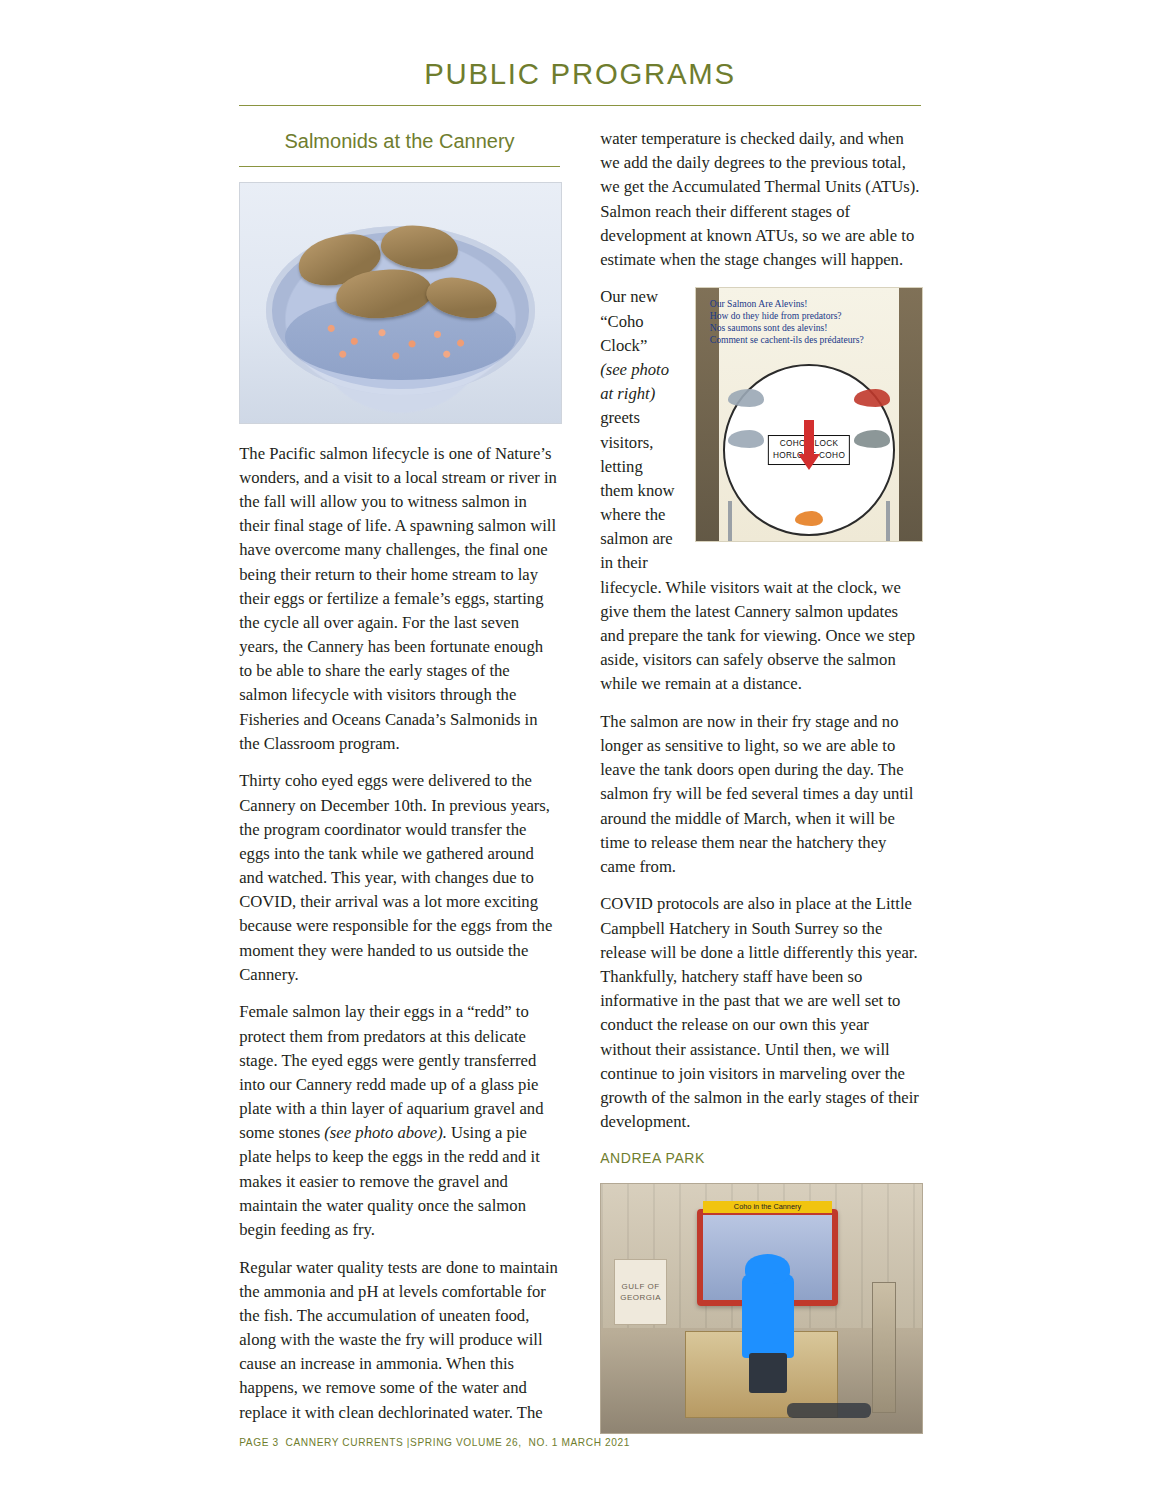PUBLIC PROGRAMS
Salmonids at the Cannery
The Pacific salmon lifecycle is one of Nature’s wonders, and a visit to a local stream or river in the fall will allow you to witness salmon in their final stage of life. A spawning salmon will have overcome many challenges, the final one being their return to their home stream to lay their eggs or fertilize a female’s eggs, starting the cycle all over again. For the last seven years, the Cannery has been fortunate enough to be able to share the early stages of the salmon lifecycle with visitors through the Fisheries and Oceans Canada’s Salmonids in the Classroom program.
Thirty coho eyed eggs were delivered to the Cannery on December 10th. In previous years, the program coordinator would transfer the eggs into the tank while we gathered around and watched. This year, with changes due to COVID, their arrival was a lot more exciting because were responsible for the eggs from the moment they were handed to us outside the Cannery.
Female salmon lay their eggs in a “redd” to protect them from predators at this delicate stage. The eyed eggs were gently transferred into our Cannery redd made up of a glass pie plate with a thin layer of aquarium gravel and some stones (see photo above). Using a pie plate helps to keep the eggs in the redd and it makes it easier to remove the gravel and maintain the water quality once the salmon begin feeding as fry.
Regular water quality tests are done to maintain the ammonia and pH at levels comfortable for the fish. The accumulation of uneaten food, along with the waste the fry will produce will cause an increase in ammonia. When this happens, we remove some of the water and replace it with clean dechlorinated water. The water temperature is checked daily, and when we add the daily degrees to the previous total, we get the Accumulated Thermal Units (ATUs). Salmon reach their different stages of development at known ATUs, so we are able to estimate when the stage changes will happen.
Our Salmon Are Alevins!
How do they hide from predators?
Nos saumons sont des alevins!
Comment se cachent-ils des prédateurs?
COHO CLOCK
HORLOGE COHO
Our new “Coho Clock” (see photo at right) greets visitors, letting them know where the salmon are in their lifecycle. While visitors wait at the clock, we give them the latest Cannery salmon updates and prepare the tank for viewing. Once we step aside, visitors can safely observe the salmon while we remain at a distance.
The salmon are now in their fry stage and no longer as sensitive to light, so we are able to leave the tank doors open during the day. The salmon fry will be fed several times a day until around the middle of March, when it will be time to release them near the hatchery they came from.
COVID protocols are also in place at the Little Campbell Hatchery in South Surrey so the release will be done a little differently this year. Thankfully, hatchery staff have been so informative in the past that we are well set to conduct the release on our own this year without their assistance. Until then, we will continue to join visitors in marveling over the growth of the salmon in the early stages of their development.
ANDREA PARK
GULF OF
GEORGIA
Coho in the Cannery
PAGE 3 CANNERY CURRENTS |SPRING VOLUME 26, NO. 1 MARCH 2021